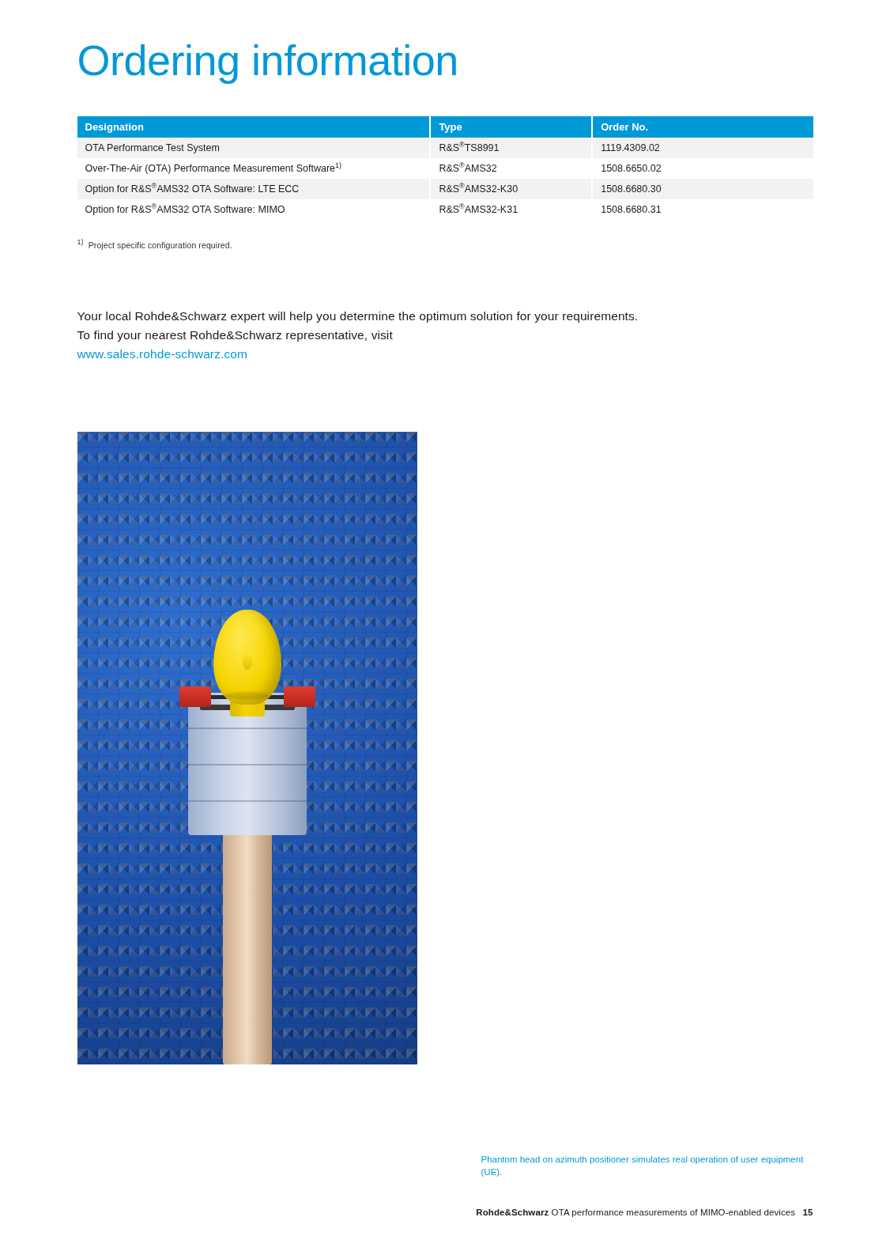Ordering information
| Designation | Type | Order No. |
| --- | --- | --- |
| OTA Performance Test System | R&S ® TS8991 | 1119.4309.02 |
| Over-The-Air (OTA) Performance Measurement Software 1) | R&S ® AMS32 | 1508.6650.02 |
| Option for R&S ® AMS32 OTA Software: LTE ECC | R&S ® AMS32-K30 | 1508.6680.30 |
| Option for R&S ® AMS32 OTA Software: MIMO | R&S ® AMS32-K31 | 1508.6680.31 |
1)Project specific configuration required.
Your local Rohde&Schwarz expert will help you determine the optimum solution for your requirements.
To find your nearest Rohde&Schwarz representative, visit
www.sales.rohde-schwarz.com
Phantom head on azimuth positioner simulates real operation of user equipment (UE).
Rohde&Schwarz OTA performance measurements of MIMO-enabled devices 15